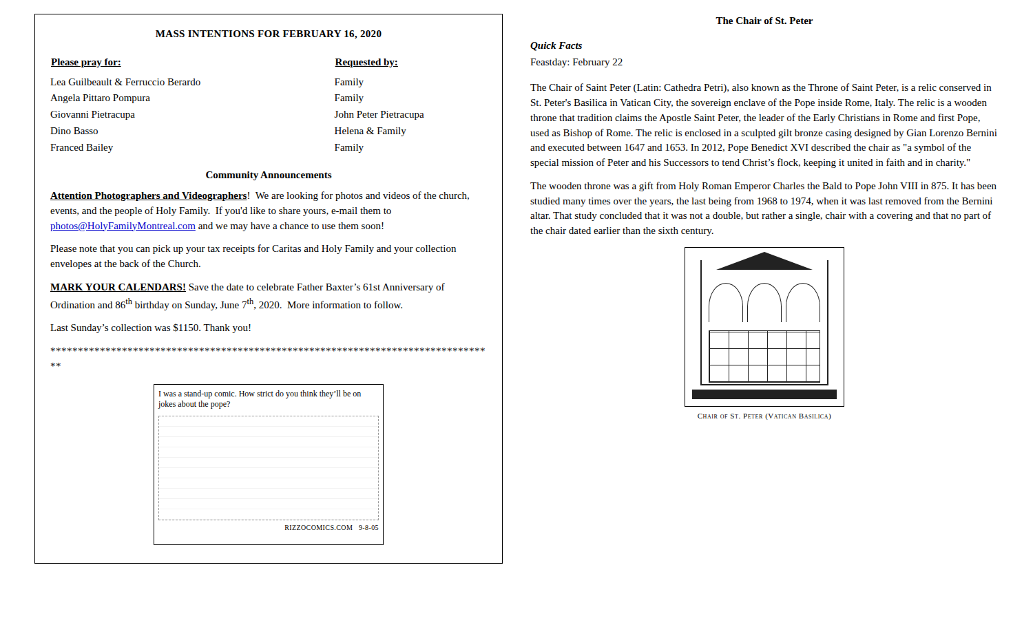MASS INTENTIONS FOR FEBRUARY 16, 2020
| Please pray for: | Requested by: |
| --- | --- |
| Lea Guilbeault & Ferruccio Berardo | Family |
| Angela Pittaro Pompura | Family |
| Giovanni Pietracupa | John Peter Pietracupa |
| Dino Basso | Helena & Family |
| Franced Bailey | Family |
Community Announcements
Attention Photographers and Videographers! We are looking for photos and videos of the church, events, and the people of Holy Family. If you'd like to share yours, e-mail them to photos@HolyFamilyMontreal.com and we may have a chance to use them soon!
Please note that you can pick up your tax receipts for Caritas and Holy Family and your collection envelopes at the back of the Church.
MARK YOUR CALENDARS! Save the date to celebrate Father Baxter’s 61st Anniversary of Ordination and 86th birthday on Sunday, June 7th, 2020. More information to follow.
Last Sunday’s collection was $1150. Thank you!
*********************************************************************************
I was a stand-up comic. How strict do you think they’ll be on jokes about the pope?
RIZZOCOMICS.COM 9-8-05
The Chair of St. Peter
Quick Facts
Feastday: February 22
The Chair of Saint Peter (Latin: Cathedra Petri), also known as the Throne of Saint Peter, is a relic conserved in St. Peter's Basilica in Vatican City, the sovereign enclave of the Pope inside Rome, Italy. The relic is a wooden throne that tradition claims the Apostle Saint Peter, the leader of the Early Christians in Rome and first Pope, used as Bishop of Rome. The relic is enclosed in a sculpted gilt bronze casing designed by Gian Lorenzo Bernini and executed between 1647 and 1653. In 2012, Pope Benedict XVI described the chair as "a symbol of the special mission of Peter and his Successors to tend Christ’s flock, keeping it united in faith and in charity."
The wooden throne was a gift from Holy Roman Emperor Charles the Bald to Pope John VIII in 875. It has been studied many times over the years, the last being from 1968 to 1974, when it was last removed from the Bernini altar. That study concluded that it was not a double, but rather a single, chair with a covering and that no part of the chair dated earlier than the sixth century.
Chair of St. Peter (Vatican Basilica)